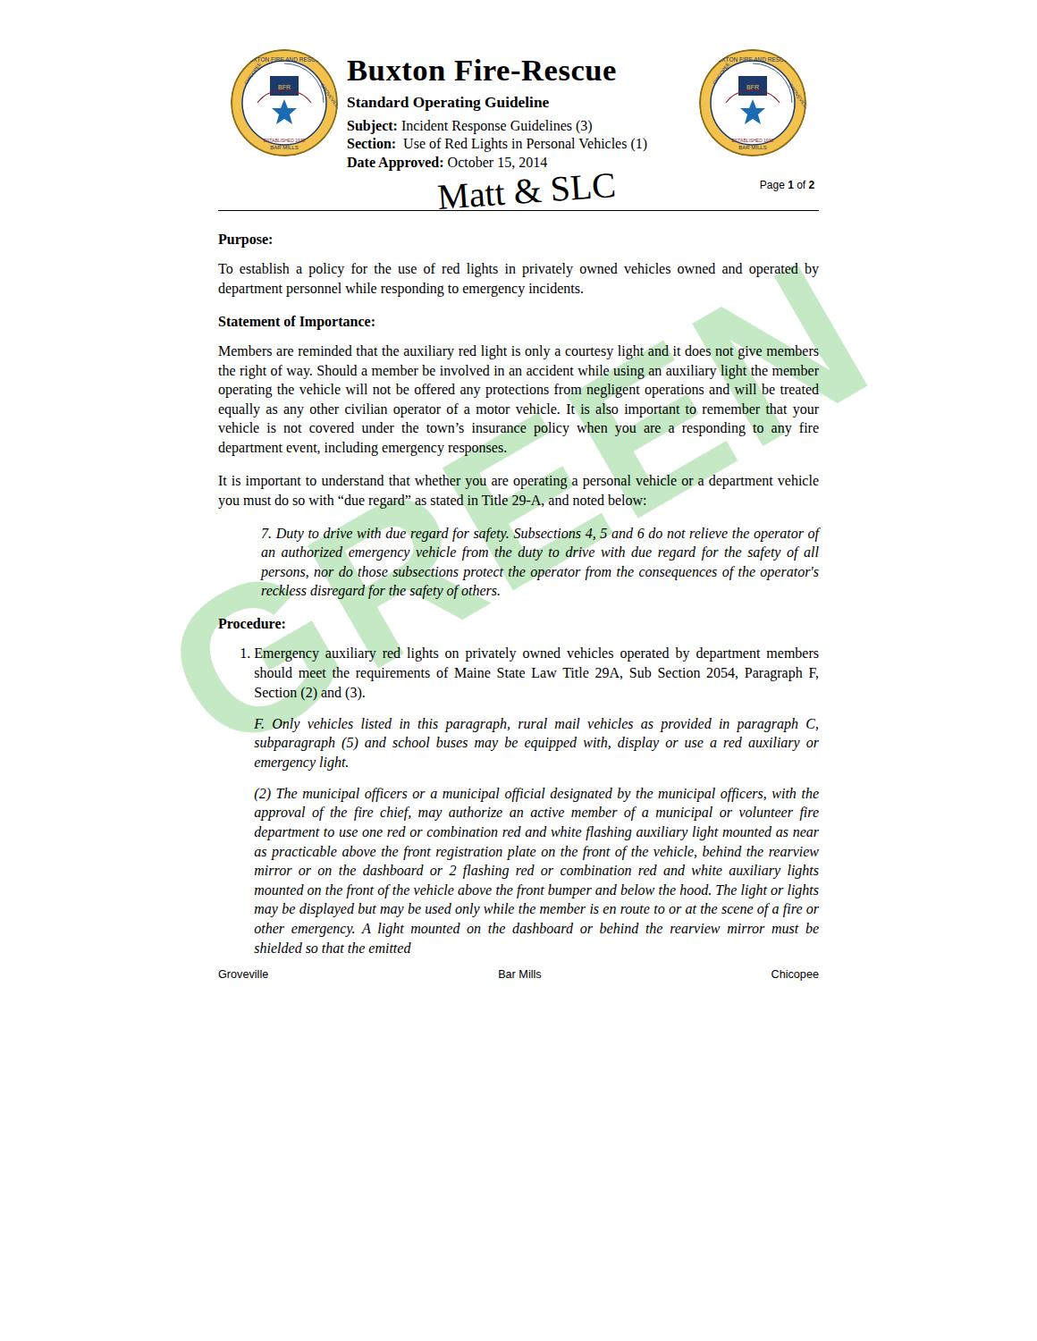GREEN
BUXTON FIRE AND RESCUE CHICOPEE GROVEVILLE BAR MILLS ESTABLISHED 1938 BFR
BUXTON FIRE AND RESCUE CHICOPEE GROVEVILLE BAR MILLS ESTABLISHED 1938 BFR
Buxton Fire-Rescue
Standard Operating Guideline
Subject: Incident Response Guidelines (3)
Section: Use of Red Lights in Personal Vehicles (1)
Date Approved: October 15, 2014
Matt & SLC Page 1 of 2
Purpose:
To establish a policy for the use of red lights in privately owned vehicles owned and operated by department personnel while responding to emergency incidents.
Statement of Importance:
Members are reminded that the auxiliary red light is only a courtesy light and it does not give members the right of way. Should a member be involved in an accident while using an auxiliary light the member operating the vehicle will not be offered any protections from negligent operations and will be treated equally as any other civilian operator of a motor vehicle. It is also important to remember that your vehicle is not covered under the town’s insurance policy when you are a responding to any fire department event, including emergency responses.
It is important to understand that whether you are operating a personal vehicle or a department vehicle you must do so with “due regard” as stated in Title 29-A, and noted below:
7. Duty to drive with due regard for safety. Subsections 4, 5 and 6 do not relieve the operator of an authorized emergency vehicle from the duty to drive with due regard for the safety of all persons, nor do those subsections protect the operator from the consequences of the operator's reckless disregard for the safety of others.
Procedure:
Emergency auxiliary red lights on privately owned vehicles operated by department members should meet the requirements of Maine State Law Title 29A, Sub Section 2054, Paragraph F, Section (2) and (3).
F. Only vehicles listed in this paragraph, rural mail vehicles as provided in paragraph C, subparagraph (5) and school buses may be equipped with, display or use a red auxiliary or emergency light.
(2) The municipal officers or a municipal official designated by the municipal officers, with the approval of the fire chief, may authorize an active member of a municipal or volunteer fire department to use one red or combination red and white flashing auxiliary light mounted as near as practicable above the front registration plate on the front of the vehicle, behind the rearview mirror or on the dashboard or 2 flashing red or combination red and white auxiliary lights mounted on the front of the vehicle above the front bumper and below the hood. The light or lights may be displayed but may be used only while the member is en route to or at the scene of a fire or other emergency. A light mounted on the dashboard or behind the rearview mirror must be shielded so that the emitted
Groveville Bar Mills Chicopee